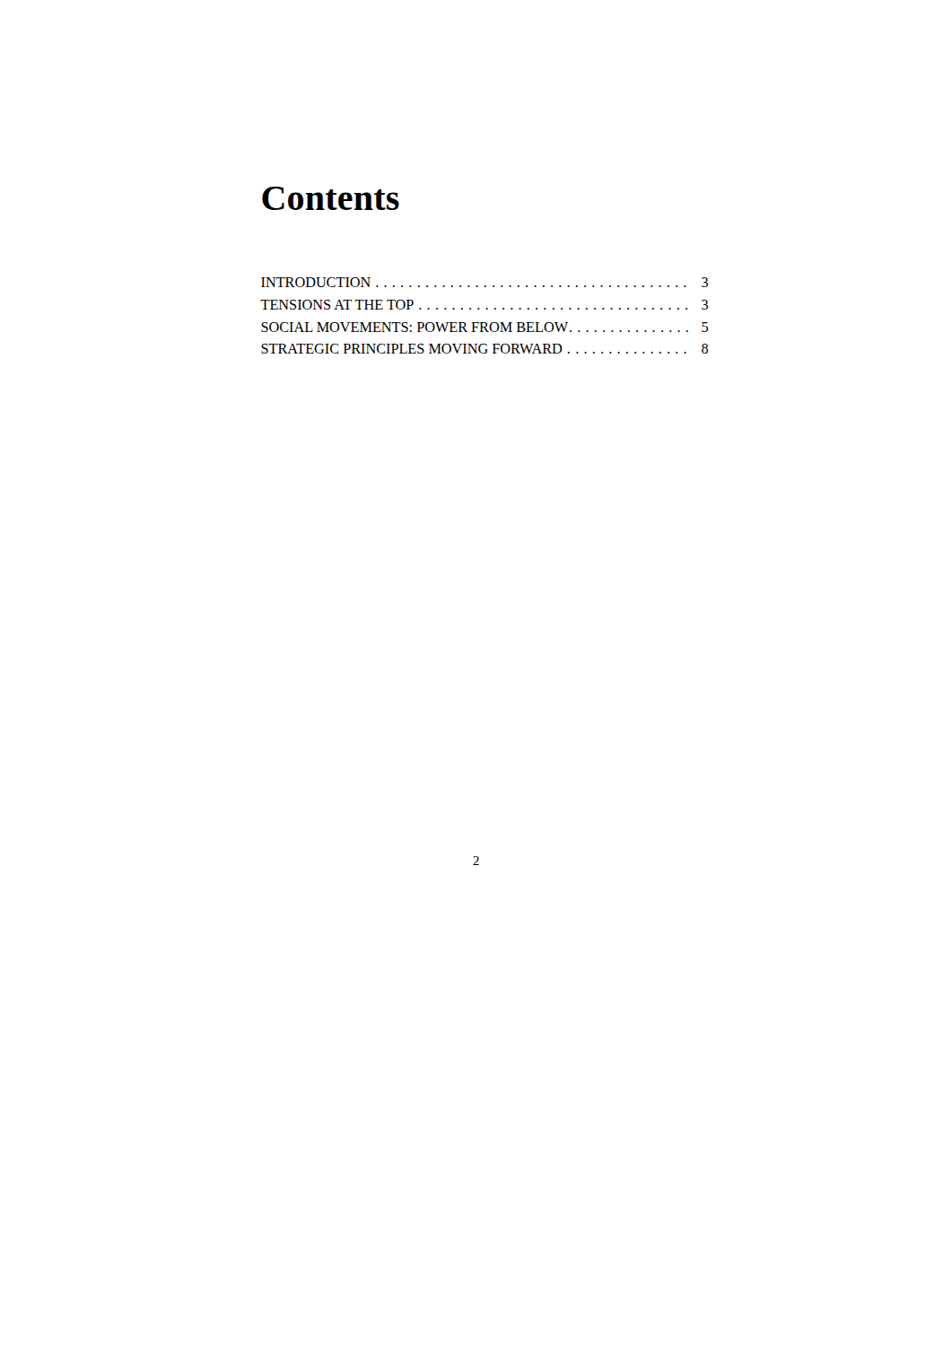Contents
INTRODUCTION ................................................................... 3
TENSIONS AT THE TOP ................................................................... 3
SOCIAL MOVEMENTS: POWER FROM BELOW ................................................................... 5
STRATEGIC PRINCIPLES MOVING FORWARD ................................................................... 8
2